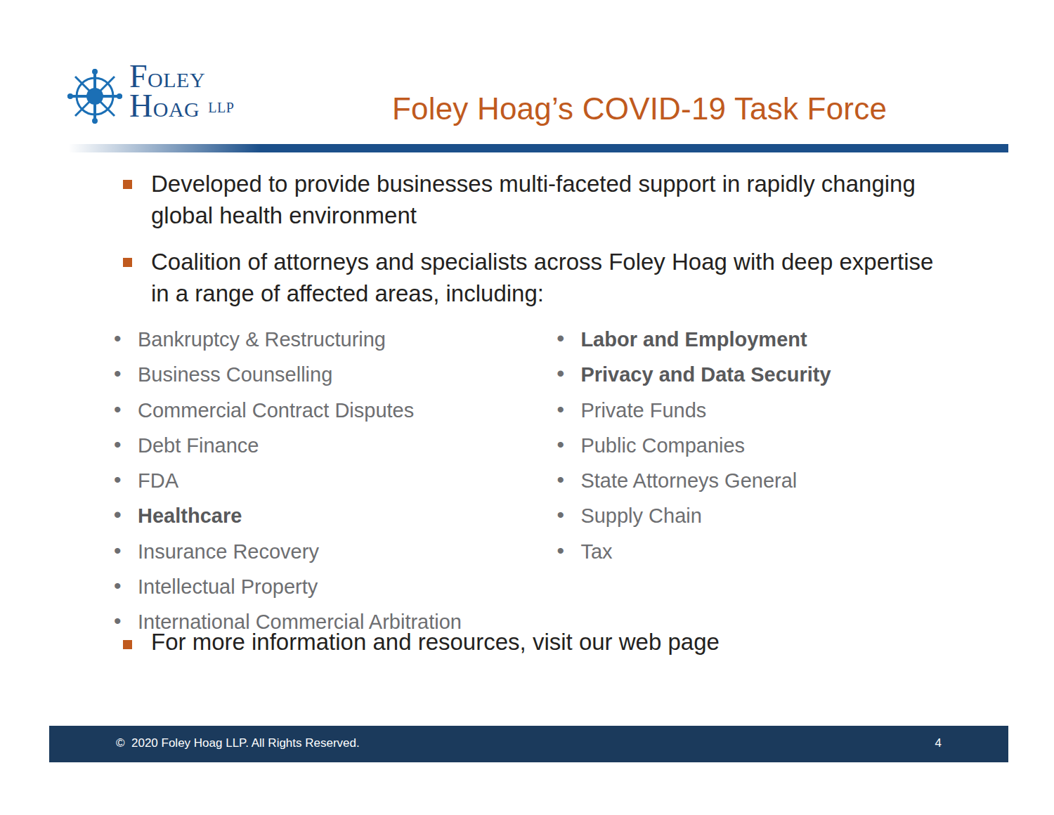FOLEY HOAG LLP
Foley Hoag’s COVID-19 Task Force
Developed to provide businesses multi-faceted support in rapidly changing global health environment
Coalition of attorneys and specialists across Foley Hoag with deep expertise in a range of affected areas, including:
Bankruptcy & Restructuring
Business Counselling
Commercial Contract Disputes
Debt Finance
FDA
Healthcare
Insurance Recovery
Intellectual Property
International Commercial Arbitration
Labor and Employment
Privacy and Data Security
Private Funds
Public Companies
State Attorneys General
Supply Chain
Tax
For more information and resources, visit our web page
© 2020 Foley Hoag LLP. All Rights Reserved.
4